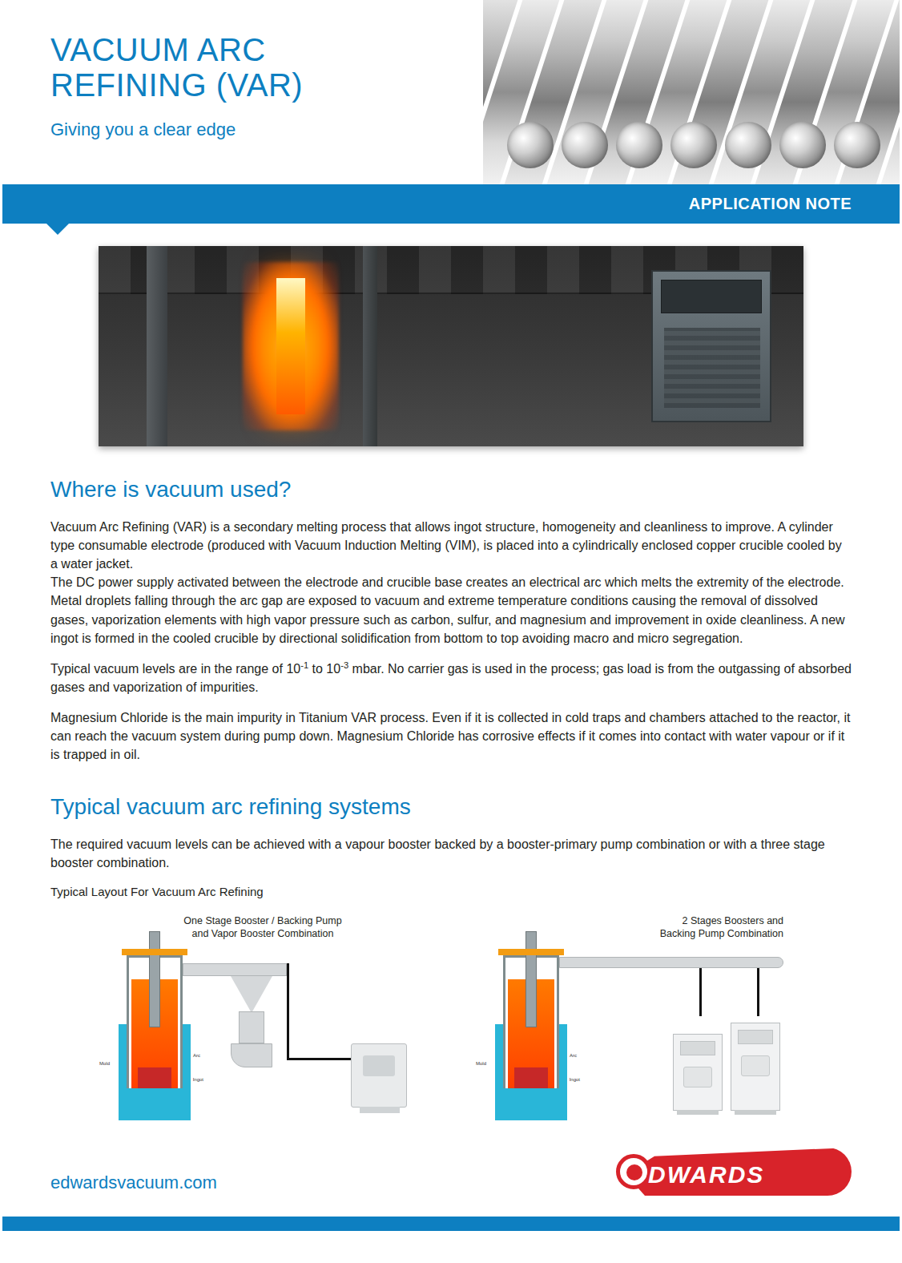VACUUM ARC
REFINING (VAR)
Giving you a clear edge
APPLICATION NOTE
Where is vacuum used?
Vacuum Arc Refining (VAR) is a secondary melting process that allows ingot structure, homogeneity and cleanliness to improve. A cylinder type consumable electrode (produced with Vacuum Induction Melting (VIM), is placed into a cylindrically enclosed copper crucible cooled by a water jacket.
The DC power supply activated between the electrode and crucible base creates an electrical arc which melts the extremity of the electrode. Metal droplets falling through the arc gap are exposed to vacuum and extreme temperature conditions causing the removal of dissolved gases, vaporization elements with high vapor pressure such as carbon, sulfur, and magnesium and improvement in oxide cleanliness. A new ingot is formed in the cooled crucible by directional solidification from bottom to top avoiding macro and micro segregation.
Typical vacuum levels are in the range of 10-1 to 10-3 mbar. No carrier gas is used in the process; gas load is from the outgassing of absorbed gases and vaporization of impurities.
Magnesium Chloride is the main impurity in Titanium VAR process. Even if it is collected in cold traps and chambers attached to the reactor, it can reach the vacuum system during pump down. Magnesium Chloride has corrosive effects if it comes into contact with water vapour or if it is trapped in oil.
Typical vacuum arc refining systems
The required vacuum levels can be achieved with a vapour booster backed by a booster-primary pump combination or with a three stage booster combination.
Typical Layout For Vacuum Arc Refining
One Stage Booster / Backing Pump
and Vapor Booster Combination
Mold Arc Ingot
2 Stages Boosters and
Backing Pump Combination
Mold Arc Ingot
edwardsvacuum.com
DWARDS